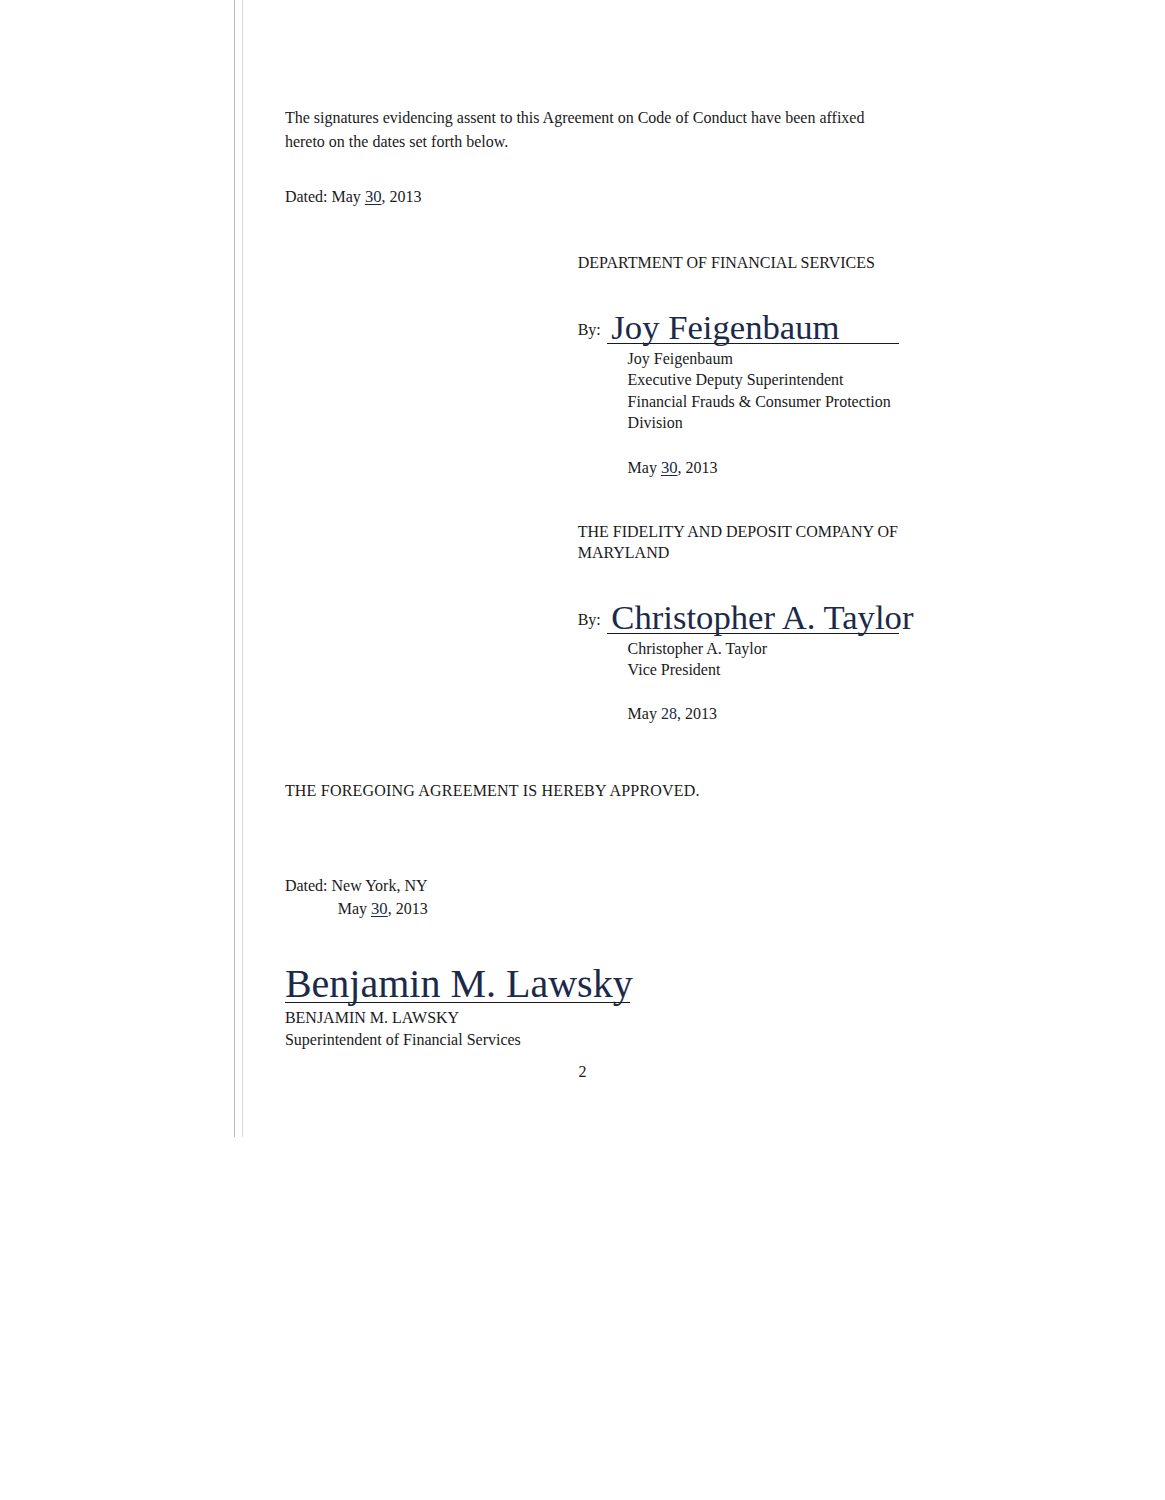The signatures evidencing assent to this Agreement on Code of Conduct have been affixed hereto on the dates set forth below.
Dated: May 30, 2013
DEPARTMENT OF FINANCIAL SERVICES
By: Joy Feigenbaum
Joy Feigenbaum Executive Deputy Superintendent Financial Frauds & Consumer Protection Division
May 30, 2013
THE FIDELITY AND DEPOSIT COMPANY OF
MARYLAND
By: Christopher A. Taylor
Christopher A. Taylor Vice President
May 28, 2013
THE FOREGOING AGREEMENT IS HEREBY APPROVED.
Dated: New York, NY May 30, 2013
Benjamin M. Lawsky
BENJAMIN M. LAWSKY Superintendent of Financial Services
2